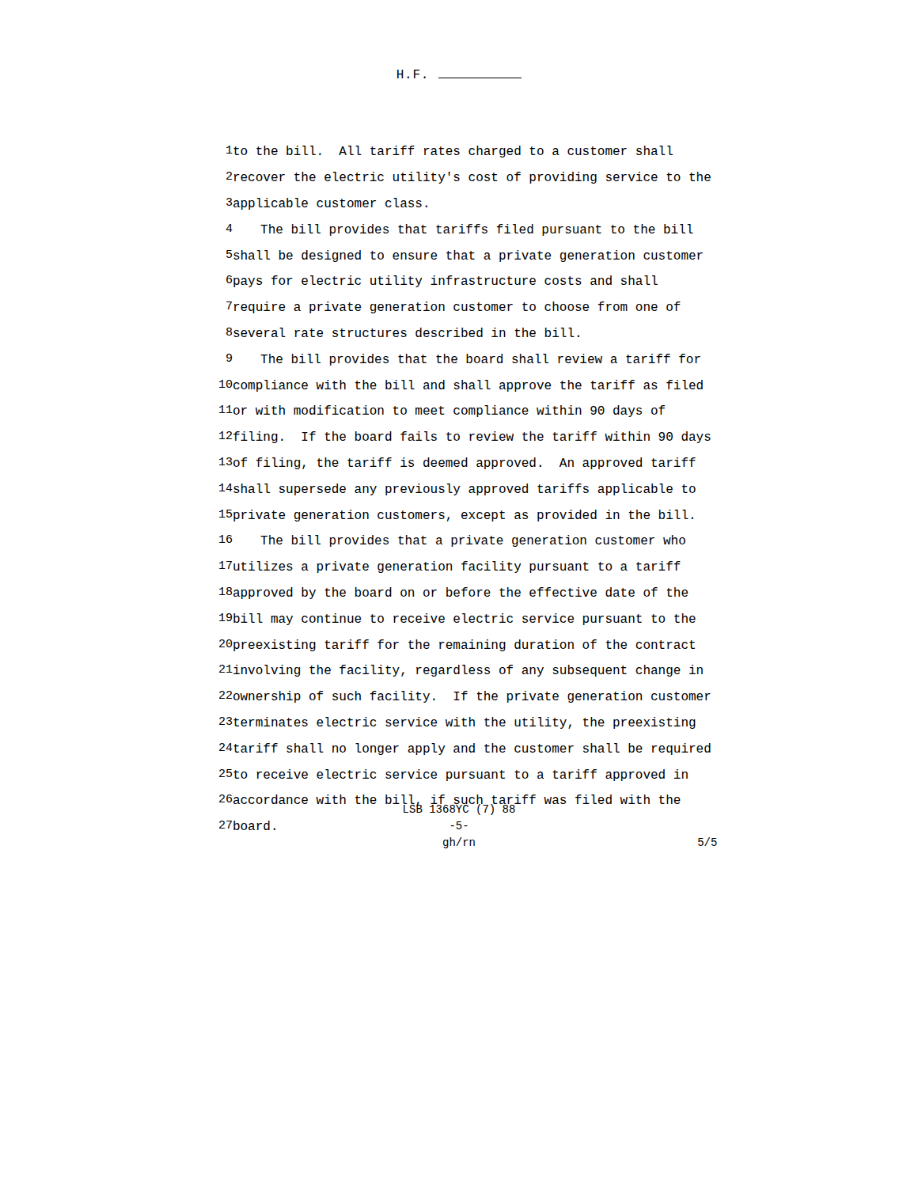H.F.
| 1 | to the bill. All tariff rates charged to a customer shall |
| 2 | recover the electric utility's cost of providing service to the |
| 3 | applicable customer class. |
| 4 | The bill provides that tariffs filed pursuant to the bill |
| 5 | shall be designed to ensure that a private generation customer |
| 6 | pays for electric utility infrastructure costs and shall |
| 7 | require a private generation customer to choose from one of |
| 8 | several rate structures described in the bill. |
| 9 | The bill provides that the board shall review a tariff for |
| 10 | compliance with the bill and shall approve the tariff as filed |
| 11 | or with modification to meet compliance within 90 days of |
| 12 | filing. If the board fails to review the tariff within 90 days |
| 13 | of filing, the tariff is deemed approved. An approved tariff |
| 14 | shall supersede any previously approved tariffs applicable to |
| 15 | private generation customers, except as provided in the bill. |
| 16 | The bill provides that a private generation customer who |
| 17 | utilizes a private generation facility pursuant to a tariff |
| 18 | approved by the board on or before the effective date of the |
| 19 | bill may continue to receive electric service pursuant to the |
| 20 | preexisting tariff for the remaining duration of the contract |
| 21 | involving the facility, regardless of any subsequent change in |
| 22 | ownership of such facility. If the private generation customer |
| 23 | terminates electric service with the utility, the preexisting |
| 24 | tariff shall no longer apply and the customer shall be required |
| 25 | to receive electric service pursuant to a tariff approved in |
| 26 | accordance with the bill, if such tariff was filed with the |
| 27 | board. |
LSB 1368YC (7) 88
-5-
gh/rn
5/5